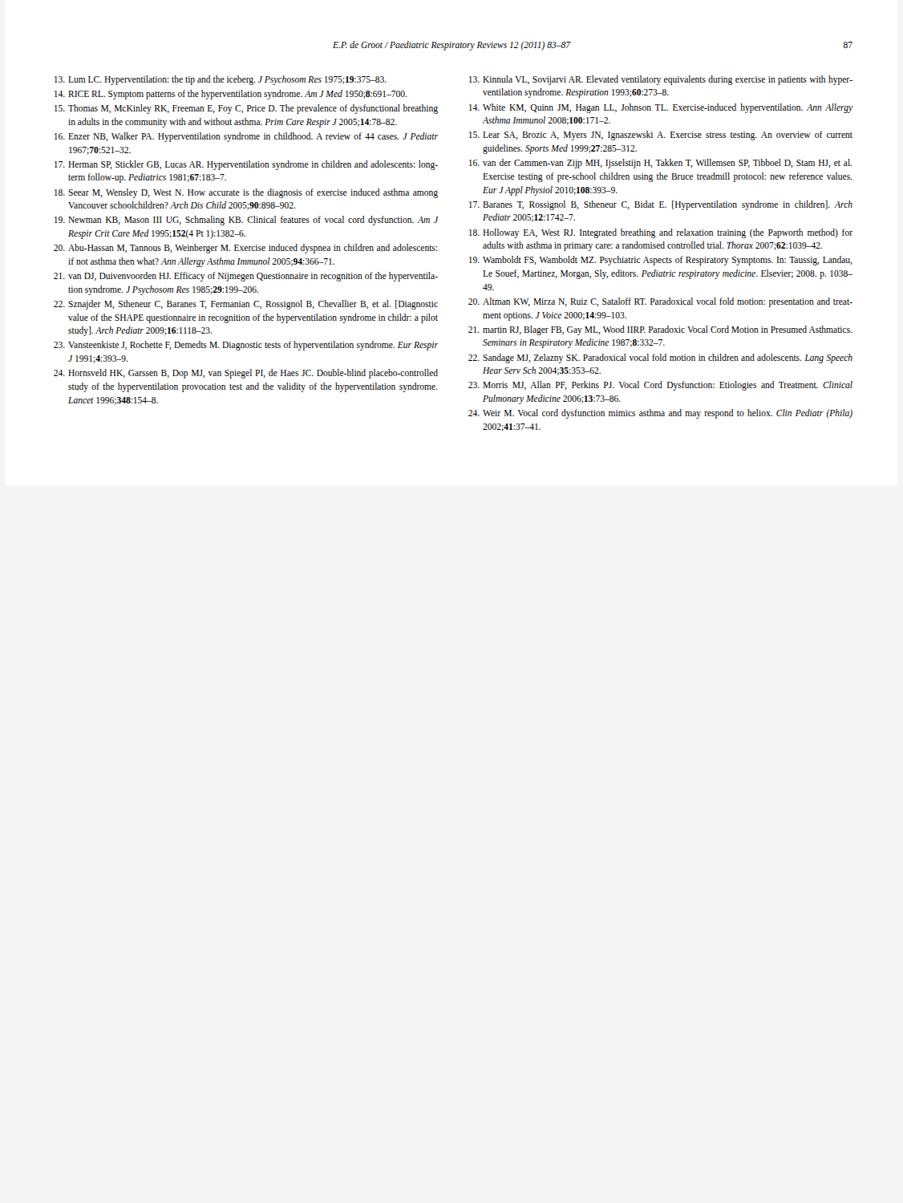E.P. de Groot / Paediatric Respiratory Reviews 12 (2011) 83–87 87
Lum LC. Hyperventilation: the tip and the iceberg. J Psychosom Res 1975;19:375–83.
RICE RL. Symptom patterns of the hyperventilation syndrome. Am J Med 1950;8:691–700.
Thomas M, McKinley RK, Freeman E, Foy C, Price D. The prevalence of dysfunctional breathing in adults in the community with and without asthma. Prim Care Respir J 2005;14:78–82.
Enzer NB, Walker PA. Hyperventilation syndrome in childhood. A review of 44 cases. J Pediatr 1967;70:521–32.
Herman SP, Stickler GB, Lucas AR. Hyperventilation syndrome in children and adolescents: long-term follow-up. Pediatrics 1981;67:183–7.
Seear M, Wensley D, West N. How accurate is the diagnosis of exercise induced asthma among Vancouver schoolchildren? Arch Dis Child 2005;90:898–902.
Newman KB, Mason III UG, Schmaling KB. Clinical features of vocal cord dysfunction. Am J Respir Crit Care Med 1995;152(4 Pt 1):1382–6.
Abu-Hassan M, Tannous B, Weinberger M. Exercise induced dyspnea in children and adolescents: if not asthma then what? Ann Allergy Asthma Immunol 2005;94:366–71.
van DJ, Duivenvoorden HJ. Efficacy of Nijmegen Questionnaire in recognition of the hyperventilation syndrome. J Psychosom Res 1985;29:199–206.
Sznajder M, Stheneur C, Baranes T, Fermanian C, Rossignol B, Chevallier B, et al. [Diagnostic value of the SHAPE questionnaire in recognition of the hyperventilation syndrome in childr: a pilot study]. Arch Pediatr 2009;16:1118–23.
Vansteenkiste J, Rochette F, Demedts M. Diagnostic tests of hyperventilation syndrome. Eur Respir J 1991;4:393–9.
Hornsveld HK, Garssen B, Dop MJ, van Spiegel PI, de Haes JC. Double-blind placebo-controlled study of the hyperventilation provocation test and the validity of the hyperventilation syndrome. Lancet 1996;348:154–8.
Kinnula VL, Sovijarvi AR. Elevated ventilatory equivalents during exercise in patients with hyperventilation syndrome. Respiration 1993;60:273–8.
White KM, Quinn JM, Hagan LL, Johnson TL. Exercise-induced hyperventilation. Ann Allergy Asthma Immunol 2008;100:171–2.
Lear SA, Brozic A, Myers JN, Ignaszewski A. Exercise stress testing. An overview of current guidelines. Sports Med 1999;27:285–312.
van der Cammen-van Zijp MH, Ijsselstijn H, Takken T, Willemsen SP, Tibboel D, Stam HJ, et al. Exercise testing of pre-school children using the Bruce treadmill protocol: new reference values. Eur J Appl Physiol 2010;108:393–9.
Baranes T, Rossignol B, Stheneur C, Bidat E. [Hyperventilation syndrome in children]. Arch Pediatr 2005;12:1742–7.
Holloway EA, West RJ. Integrated breathing and relaxation training (the Papworth method) for adults with asthma in primary care: a randomised controlled trial. Thorax 2007;62:1039–42.
Wamboldt FS, Wamboldt MZ. Psychiatric Aspects of Respiratory Symptoms. In: Taussig, Landau, Le Souef, Martinez, Morgan, Sly, editors. Pediatric respiratory medicine. Elsevier; 2008. p. 1038–49.
Altman KW, Mirza N, Ruiz C, Sataloff RT. Paradoxical vocal fold motion: presentation and treatment options. J Voice 2000;14:99–103.
martin RJ, Blager FB, Gay ML, Wood IIRP. Paradoxic Vocal Cord Motion in Presumed Asthmatics. Seminars in Respiratory Medicine 1987;8:332–7.
Sandage MJ, Zelazny SK. Paradoxical vocal fold motion in children and adolescents. Lang Speech Hear Serv Sch 2004;35:353–62.
Morris MJ, Allan PF, Perkins PJ. Vocal Cord Dysfunction: Etiologies and Treatment. Clinical Pulmonary Medicine 2006;13:73–86.
Weir M. Vocal cord dysfunction mimics asthma and may respond to heliox. Clin Pediatr (Phila) 2002;41:37–41.